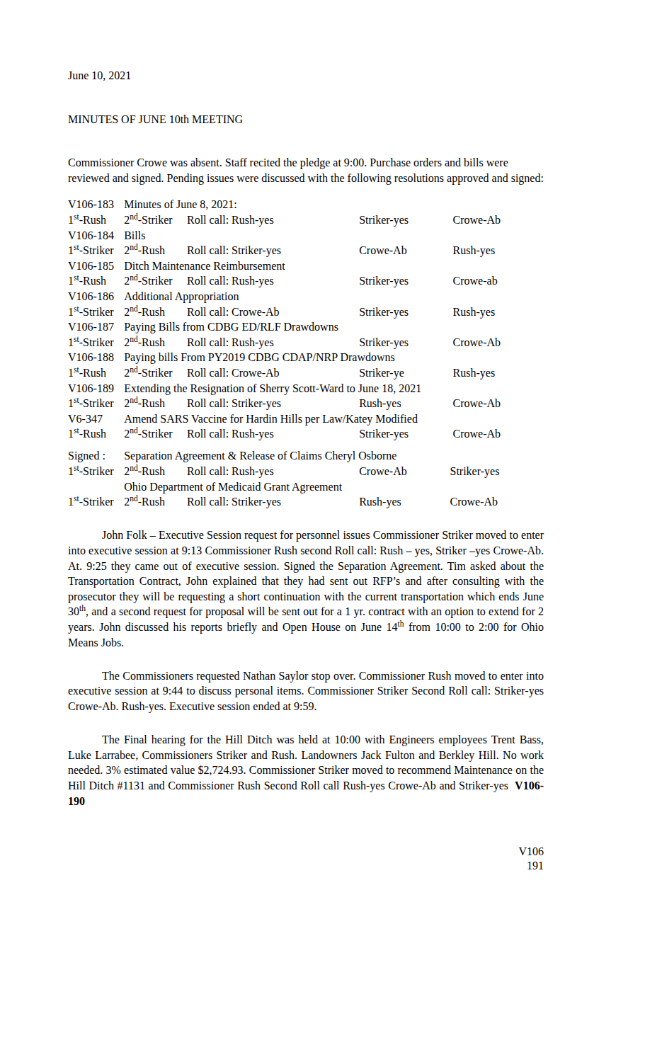June 10, 2021
MINUTES OF JUNE 10th MEETING
Commissioner Crowe was absent. Staff recited the pledge at 9:00. Purchase orders and bills were reviewed and signed. Pending issues were discussed with the following resolutions approved and signed:
| V106-183 | Minutes of June 8, 2021: |
| 1 st -Rush | 2 nd -Striker | Roll call: Rush-yes | Striker-yes | Crowe-Ab |
| V106-184 | Bills |
| 1 st -Striker | 2 nd -Rush | Roll call: Striker-yes | Crowe-Ab | Rush-yes |
| V106-185 | Ditch Maintenance Reimbursement |
| 1 st -Rush | 2 nd -Striker | Roll call: Rush-yes | Striker-yes | Crowe-ab |
| V106-186 | Additional Appropriation |
| 1 st -Striker | 2 nd -Rush | Roll call: Crowe-Ab | Striker-yes | Rush-yes |
| V106-187 | Paying Bills from CDBG ED/RLF Drawdowns |
| 1 st -Striker | 2 nd -Rush | Roll call: Rush-yes | Striker-yes | Crowe-Ab |
| V106-188 | Paying bills From PY2019 CDBG CDAP/NRP Drawdowns |
| 1 st -Rush | 2 nd -Striker | Roll call: Crowe-Ab | Striker-ye | Rush-yes |
| V106-189 | Extending the Resignation of Sherry Scott-Ward to June 18, 2021 |
| 1 st -Striker | 2 nd -Rush | Roll call: Striker-yes | Rush-yes | Crowe-Ab |
| V6-347 | Amend SARS Vaccine for Hardin Hills per Law/Katey Modified |
| 1 st -Rush | 2 nd -Striker | Roll call: Rush-yes | Striker-yes | Crowe-Ab |
| Signed : | Separation Agreement & Release of Claims Cheryl Osborne |
| 1 st -Striker | 2 nd -Rush | Roll call: Rush-yes | Crowe-Ab | Striker-yes |
| | Ohio Department of Medicaid Grant Agreement |
| 1 st -Striker | 2 nd -Rush | Roll call: Striker-yes | Rush-yes | Crowe-Ab |
John Folk – Executive Session request for personnel issues Commissioner Striker moved to enter into executive session at 9:13 Commissioner Rush second Roll call: Rush – yes, Striker –yes Crowe-Ab. At. 9:25 they came out of executive session. Signed the Separation Agreement. Tim asked about the Transportation Contract, John explained that they had sent out RFP’s and after consulting with the prosecutor they will be requesting a short continuation with the current transportation which ends June 30th, and a second request for proposal will be sent out for a 1 yr. contract with an option to extend for 2 years. John discussed his reports briefly and Open House on June 14th from 10:00 to 2:00 for Ohio Means Jobs.
The Commissioners requested Nathan Saylor stop over. Commissioner Rush moved to enter into executive session at 9:44 to discuss personal items. Commissioner Striker Second Roll call: Striker-yes Crowe-Ab. Rush-yes. Executive session ended at 9:59.
The Final hearing for the Hill Ditch was held at 10:00 with Engineers employees Trent Bass, Luke Larrabee, Commissioners Striker and Rush. Landowners Jack Fulton and Berkley Hill. No work needed. 3% estimated value $2,724.93. Commissioner Striker moved to recommend Maintenance on the Hill Ditch #1131 and Commissioner Rush Second Roll call Rush-yes Crowe-Ab and Striker-yes V106-190
V106
191